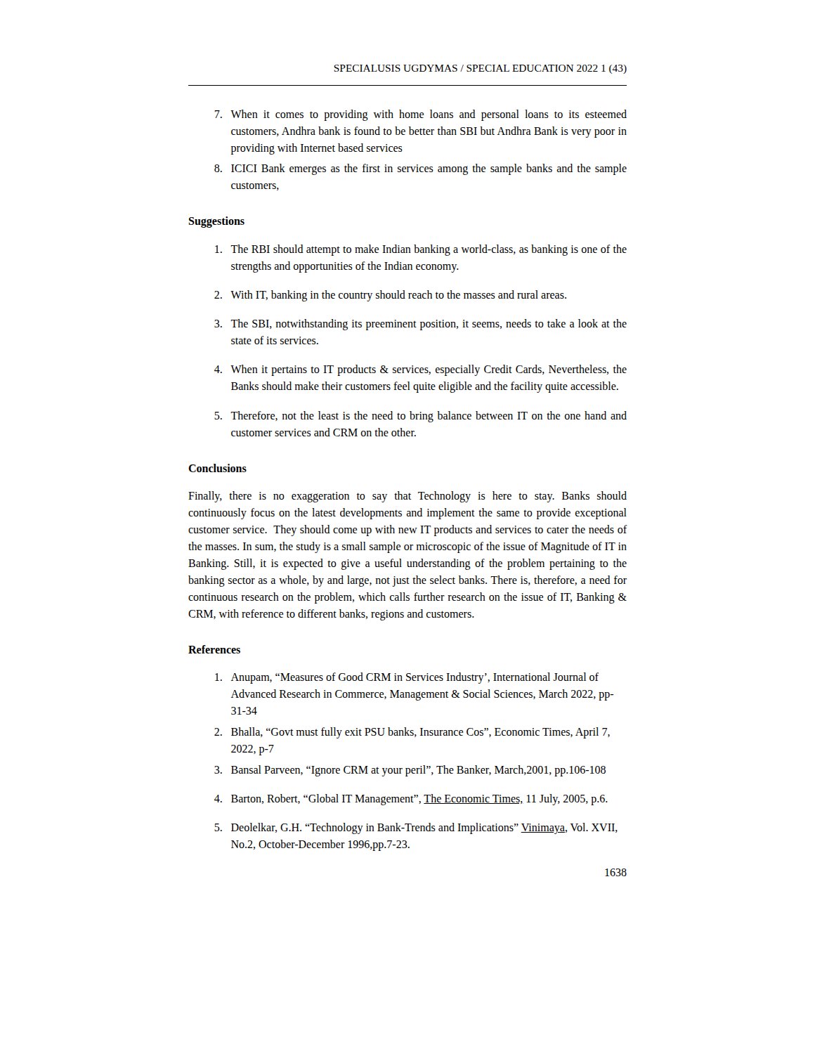SPECIALUSIS UGDYMAS / SPECIAL EDUCATION 2022 1 (43)
When it comes to providing with home loans and personal loans to its esteemed customers, Andhra bank is found to be better than SBI but Andhra Bank is very poor in providing with Internet based services
ICICI Bank emerges as the first in services among the sample banks and the sample customers,
Suggestions
The RBI should attempt to make Indian banking a world-class, as banking is one of the strengths and opportunities of the Indian economy.
With IT, banking in the country should reach to the masses and rural areas.
The SBI, notwithstanding its preeminent position, it seems, needs to take a look at the state of its services.
When it pertains to IT products & services, especially Credit Cards, Nevertheless, the Banks should make their customers feel quite eligible and the facility quite accessible.
Therefore, not the least is the need to bring balance between IT on the one hand and customer services and CRM on the other.
Conclusions
Finally, there is no exaggeration to say that Technology is here to stay. Banks should continuously focus on the latest developments and implement the same to provide exceptional customer service. They should come up with new IT products and services to cater the needs of the masses. In sum, the study is a small sample or microscopic of the issue of Magnitude of IT in Banking. Still, it is expected to give a useful understanding of the problem pertaining to the banking sector as a whole, by and large, not just the select banks. There is, therefore, a need for continuous research on the problem, which calls further research on the issue of IT, Banking & CRM, with reference to different banks, regions and customers.
References
Anupam, “Measures of Good CRM in Services Industry’, International Journal of Advanced Research in Commerce, Management & Social Sciences, March 2022, pp-31-34
Bhalla, “Govt must fully exit PSU banks, Insurance Cos”, Economic Times, April 7, 2022, p-7
Bansal Parveen, “Ignore CRM at your peril”, The Banker, March,2001, pp.106-108
Barton, Robert, “Global IT Management”, The Economic Times, 11 July, 2005, p.6.
Deolelkar, G.H. “Technology in Bank-Trends and Implications” Vinimaya, Vol. XVII, No.2, October-December 1996,pp.7-23.
1638